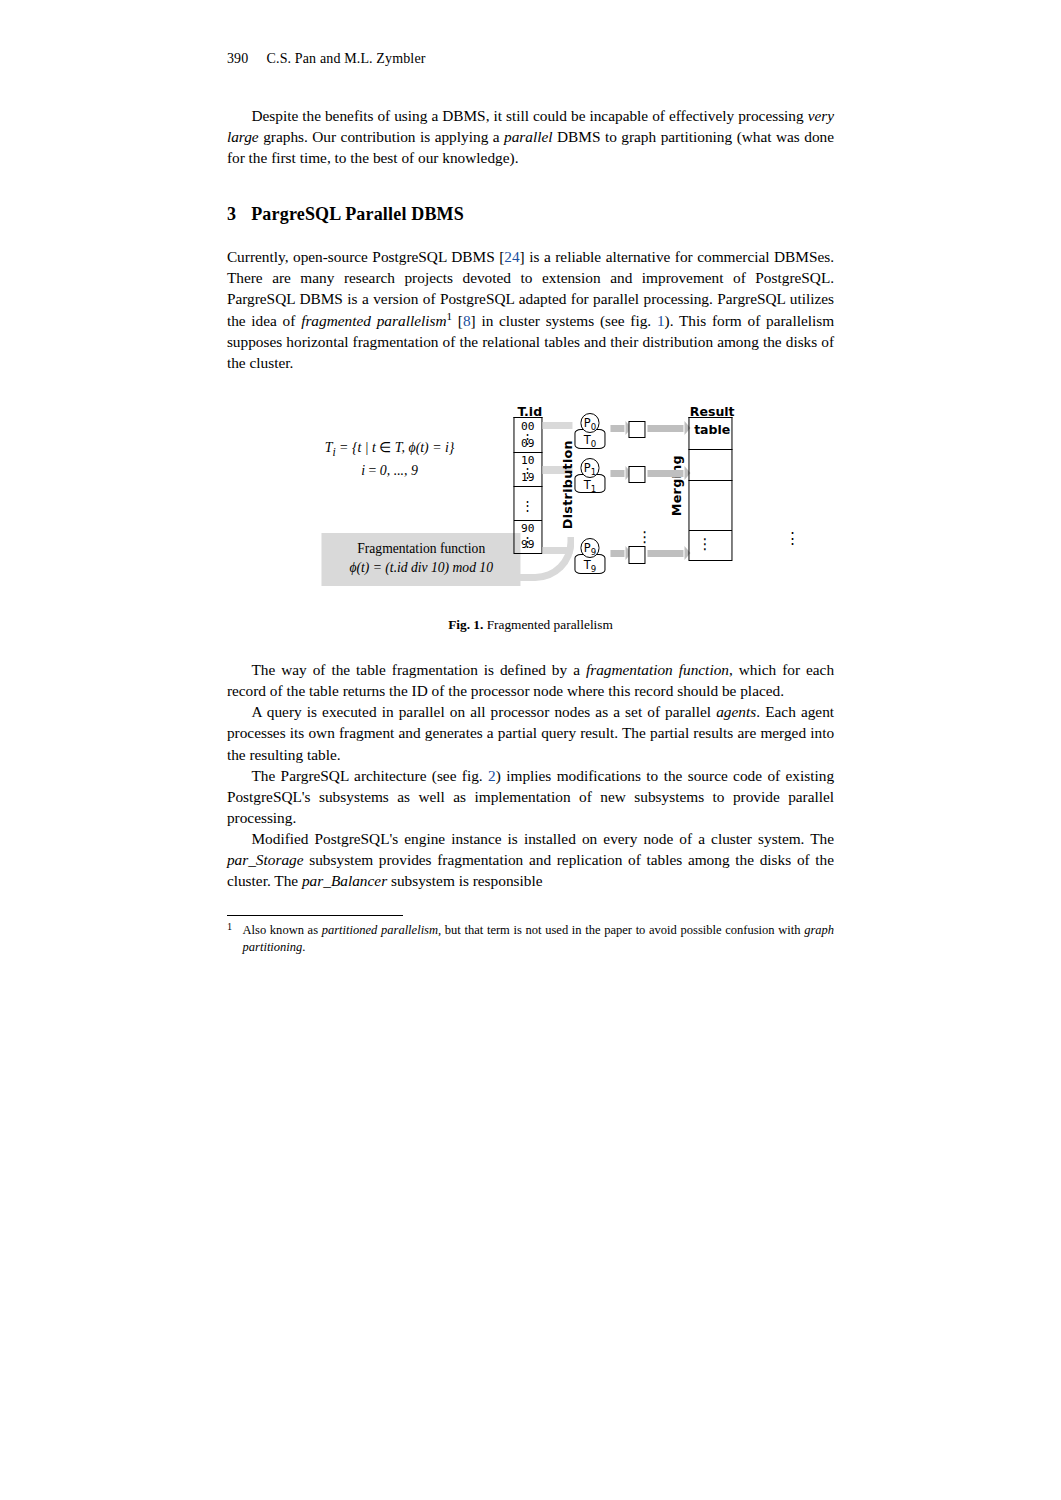390 C.S. Pan and M.L. Zymbler
Despite the benefits of using a DBMS, it still could be incapable of effectively processing very large graphs. Our contribution is applying a parallel DBMS to graph partitioning (what was done for the first time, to the best of our knowledge).
3 PargreSQL Parallel DBMS
Currently, open-source PostgreSQL DBMS [24] is a reliable alternative for commercial DBMSes. There are many research projects devoted to extension and improvement of PostgreSQL. PargreSQL DBMS is a version of PostgreSQL adapted for parallel processing. PargreSQL utilizes the idea of fragmented parallelism1 [8] in cluster systems (see fig. 1). This form of parallelism supposes horizontal fragmentation of the relational tables and their distribution among the disks of the cluster.
Ti = {t | t ∈ T, ϕ(t) = i}
i = 0, ..., 9
Fragmentation function
ϕ(t) = (t.id div 10) mod 10
T.id
00⋮09
10⋮19
⋮
90⋮99
Distribution
P0
T0
P1
T1
⋮
P9
T9
⋮
Merging
Result table
⋮
Fig. 1. Fragmented parallelism
The way of the table fragmentation is defined by a fragmentation function, which for each record of the table returns the ID of the processor node where this record should be placed.
A query is executed in parallel on all processor nodes as a set of parallel agents. Each agent processes its own fragment and generates a partial query result. The partial results are merged into the resulting table.
The PargreSQL architecture (see fig. 2) implies modifications to the source code of existing PostgreSQL's subsystems as well as implementation of new subsystems to provide parallel processing.
Modified PostgreSQL's engine instance is installed on every node of a cluster system. The par_Storage subsystem provides fragmentation and replication of tables among the disks of the cluster. The par_Balancer subsystem is responsible
1 Also known as partitioned parallelism, but that term is not used in the paper to avoid possible confusion with graph partitioning.